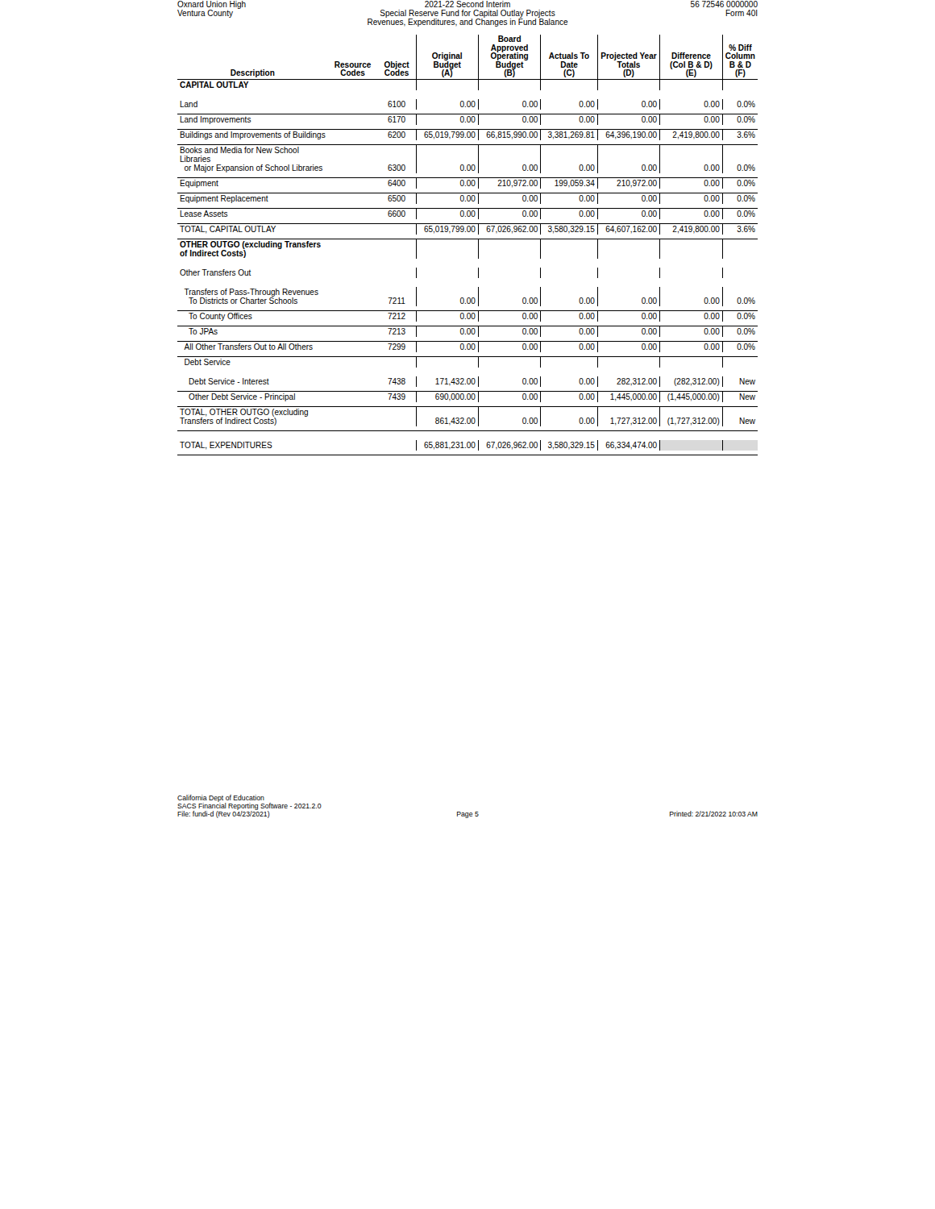| Oxnard Union High Ventura County | 2021-22 Second Interim Special Reserve Fund for Capital Outlay Projects Revenues, Expenditures, and Changes in Fund Balance | 56 72546 0000000 Form 40I |
| Description | Resource Codes | Object Codes | Original Budget (A) | Board Approved Operating Budget (B) | Actuals To Date (C) | Projected Year Totals (D) | Difference (Col B & D) (E) | % Diff Column B & D (F) |
| --- | --- | --- | --- | --- | --- | --- | --- | --- |
| CAPITAL OUTLAY | | | | | | | | |
| Land | | 6100 | 0.00 | 0.00 | 0.00 | 0.00 | 0.00 | 0.0% |
| Land Improvements | | 6170 | 0.00 | 0.00 | 0.00 | 0.00 | 0.00 | 0.0% |
| Buildings and Improvements of Buildings | | 6200 | 65,019,799.00 | 66,815,990.00 | 3,381,269.81 | 64,396,190.00 | 2,419,800.00 | 3.6% |
| Books and Media for New School Libraries or Major Expansion of School Libraries | | 6300 | 0.00 | 0.00 | 0.00 | 0.00 | 0.00 | 0.0% |
| Equipment | | 6400 | 0.00 | 210,972.00 | 199,059.34 | 210,972.00 | 0.00 | 0.0% |
| Equipment Replacement | | 6500 | 0.00 | 0.00 | 0.00 | 0.00 | 0.00 | 0.0% |
| Lease Assets | | 6600 | 0.00 | 0.00 | 0.00 | 0.00 | 0.00 | 0.0% |
| TOTAL, CAPITAL OUTLAY | | | 65,019,799.00 | 67,026,962.00 | 3,580,329.15 | 64,607,162.00 | 2,419,800.00 | 3.6% |
| OTHER OUTGO (excluding Transfers of Indirect Costs) | | | | | | | | |
| Other Transfers Out | | | | | | | | |
| Transfers of Pass-Through Revenues To Districts or Charter Schools | | 7211 | 0.00 | 0.00 | 0.00 | 0.00 | 0.00 | 0.0% |
| To County Offices | | 7212 | 0.00 | 0.00 | 0.00 | 0.00 | 0.00 | 0.0% |
| To JPAs | | 7213 | 0.00 | 0.00 | 0.00 | 0.00 | 0.00 | 0.0% |
| All Other Transfers Out to All Others | | 7299 | 0.00 | 0.00 | 0.00 | 0.00 | 0.00 | 0.0% |
| Debt Service | | | | | | | | |
| Debt Service - Interest | | 7438 | 171,432.00 | 0.00 | 0.00 | 282,312.00 | (282,312.00) | New |
| Other Debt Service - Principal | | 7439 | 690,000.00 | 0.00 | 0.00 | 1,445,000.00 | (1,445,000.00) | New |
| TOTAL, OTHER OUTGO (excluding Transfers of Indirect Costs) | | | 861,432.00 | 0.00 | 0.00 | 1,727,312.00 | (1,727,312.00) | New |
| TOTAL, EXPENDITURES | | | 65,881,231.00 | 67,026,962.00 | 3,580,329.15 | 66,334,474.00 | | |
| California Dept of Education SACS Financial Reporting Software - 2021.2.0 File: fundi-d (Rev 04/23/2021) | Page 5 | Printed: 2/21/2022 10:03 AM |